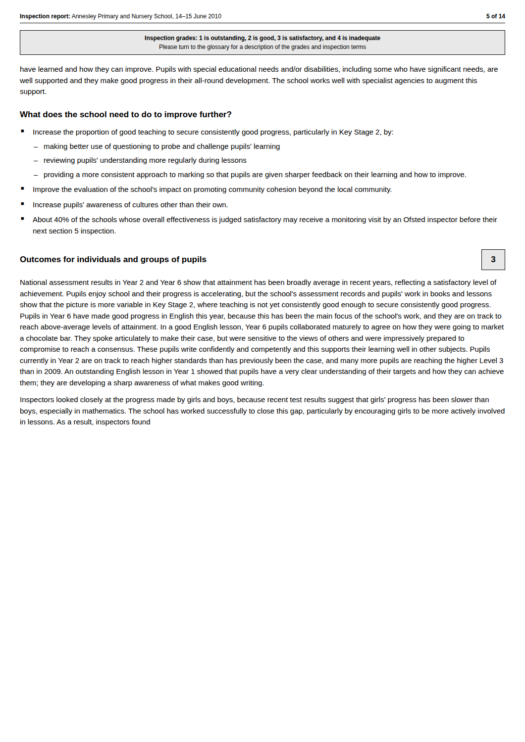Inspection report: Annesley Primary and Nursery School, 14–15 June 2010
5 of 14
Inspection grades: 1 is outstanding, 2 is good, 3 is satisfactory, and 4 is inadequate
Please turn to the glossary for a description of the grades and inspection terms
have learned and how they can improve. Pupils with special educational needs and/or disabilities, including some who have significant needs, are well supported and they make good progress in their all-round development. The school works well with specialist agencies to augment this support.
What does the school need to do to improve further?
Increase the proportion of good teaching to secure consistently good progress, particularly in Key Stage 2, by:
making better use of questioning to probe and challenge pupils' learning
reviewing pupils' understanding more regularly during lessons
providing a more consistent approach to marking so that pupils are given sharper feedback on their learning and how to improve.
Improve the evaluation of the school's impact on promoting community cohesion beyond the local community.
Increase pupils' awareness of cultures other than their own.
About 40% of the schools whose overall effectiveness is judged satisfactory may receive a monitoring visit by an Ofsted inspector before their next section 5 inspection.
Outcomes for individuals and groups of pupils
3
National assessment results in Year 2 and Year 6 show that attainment has been broadly average in recent years, reflecting a satisfactory level of achievement. Pupils enjoy school and their progress is accelerating, but the school's assessment records and pupils' work in books and lessons show that the picture is more variable in Key Stage 2, where teaching is not yet consistently good enough to secure consistently good progress. Pupils in Year 6 have made good progress in English this year, because this has been the main focus of the school's work, and they are on track to reach above-average levels of attainment. In a good English lesson, Year 6 pupils collaborated maturely to agree on how they were going to market a chocolate bar. They spoke articulately to make their case, but were sensitive to the views of others and were impressively prepared to compromise to reach a consensus. These pupils write confidently and competently and this supports their learning well in other subjects. Pupils currently in Year 2 are on track to reach higher standards than has previously been the case, and many more pupils are reaching the higher Level 3 than in 2009. An outstanding English lesson in Year 1 showed that pupils have a very clear understanding of their targets and how they can achieve them; they are developing a sharp awareness of what makes good writing.
Inspectors looked closely at the progress made by girls and boys, because recent test results suggest that girls' progress has been slower than boys, especially in mathematics. The school has worked successfully to close this gap, particularly by encouraging girls to be more actively involved in lessons. As a result, inspectors found